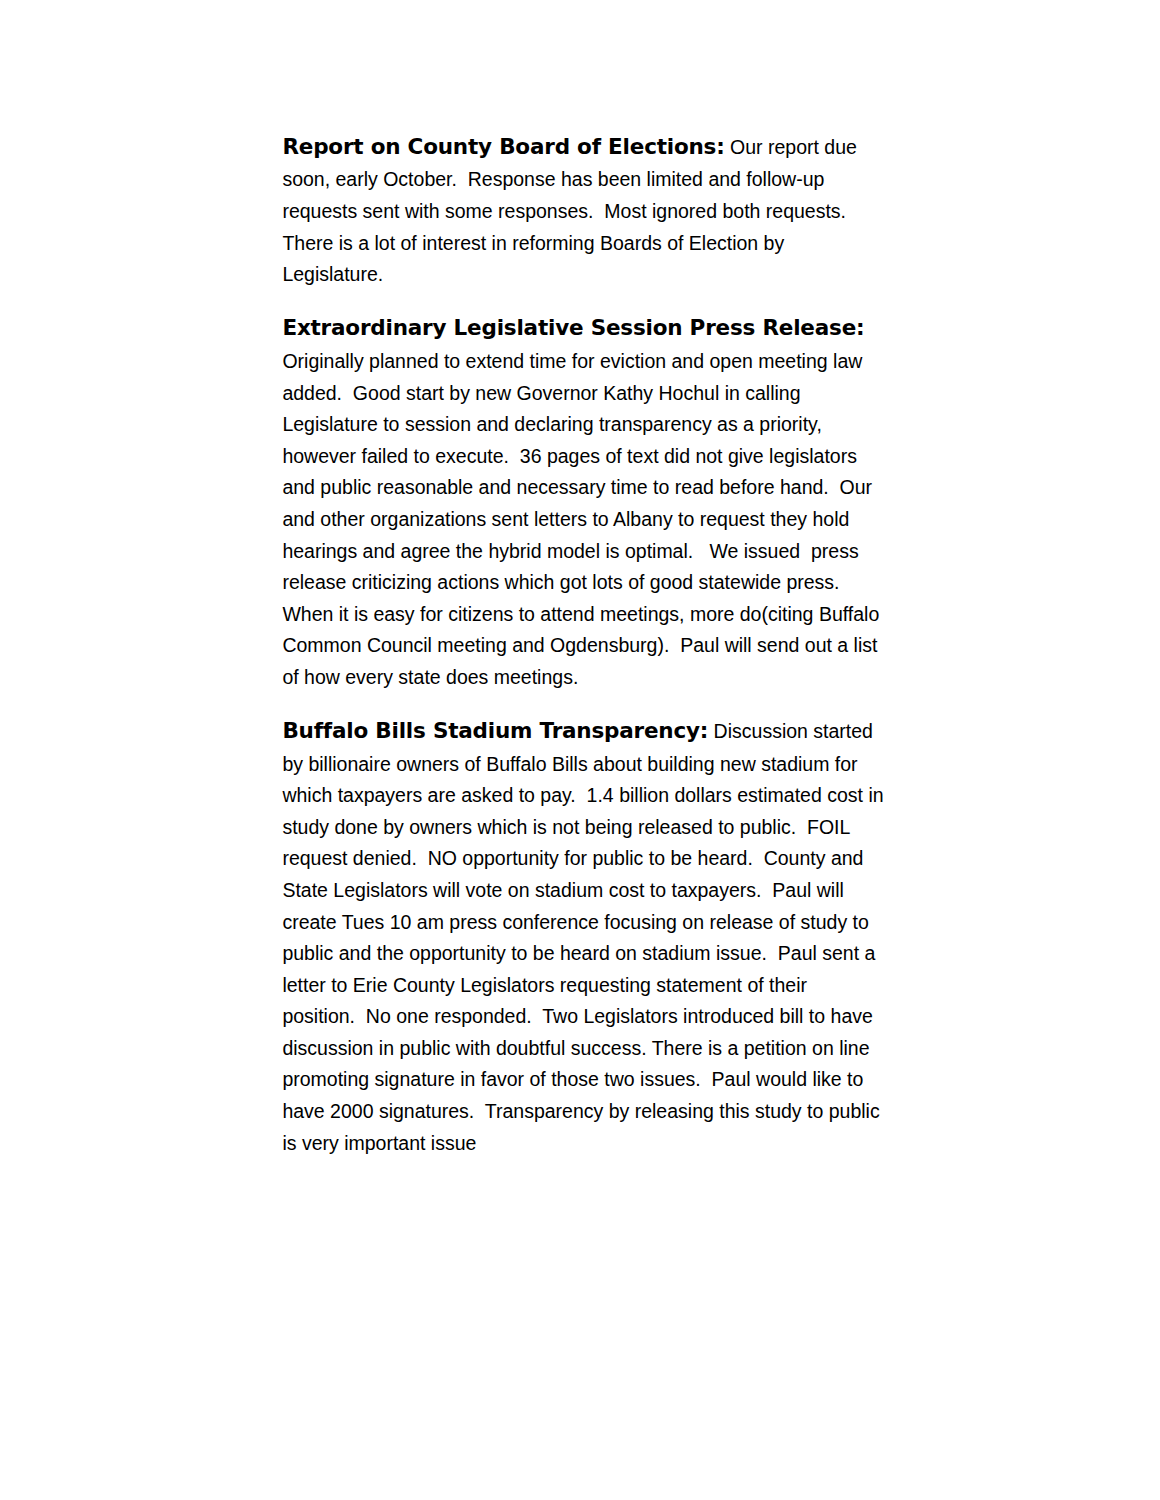Report on County Board of Elections: Our report due soon, early October. Response has been limited and follow-up requests sent with some responses. Most ignored both requests. There is a lot of interest in reforming Boards of Election by Legislature.
Extraordinary Legislative Session Press Release: Originally planned to extend time for eviction and open meeting law added. Good start by new Governor Kathy Hochul in calling Legislature to session and declaring transparency as a priority, however failed to execute. 36 pages of text did not give legislators and public reasonable and necessary time to read before hand. Our and other organizations sent letters to Albany to request they hold hearings and agree the hybrid model is optimal. We issued press release criticizing actions which got lots of good statewide press. When it is easy for citizens to attend meetings, more do(citing Buffalo Common Council meeting and Ogdensburg). Paul will send out a list of how every state does meetings.
Buffalo Bills Stadium Transparency: Discussion started by billionaire owners of Buffalo Bills about building new stadium for which taxpayers are asked to pay. 1.4 billion dollars estimated cost in study done by owners which is not being released to public. FOIL request denied. NO opportunity for public to be heard. County and State Legislators will vote on stadium cost to taxpayers. Paul will create Tues 10 am press conference focusing on release of study to public and the opportunity to be heard on stadium issue. Paul sent a letter to Erie County Legislators requesting statement of their position. No one responded. Two Legislators introduced bill to have discussion in public with doubtful success. There is a petition on line promoting signature in favor of those two issues. Paul would like to have 2000 signatures. Transparency by releasing this study to public is very important issue